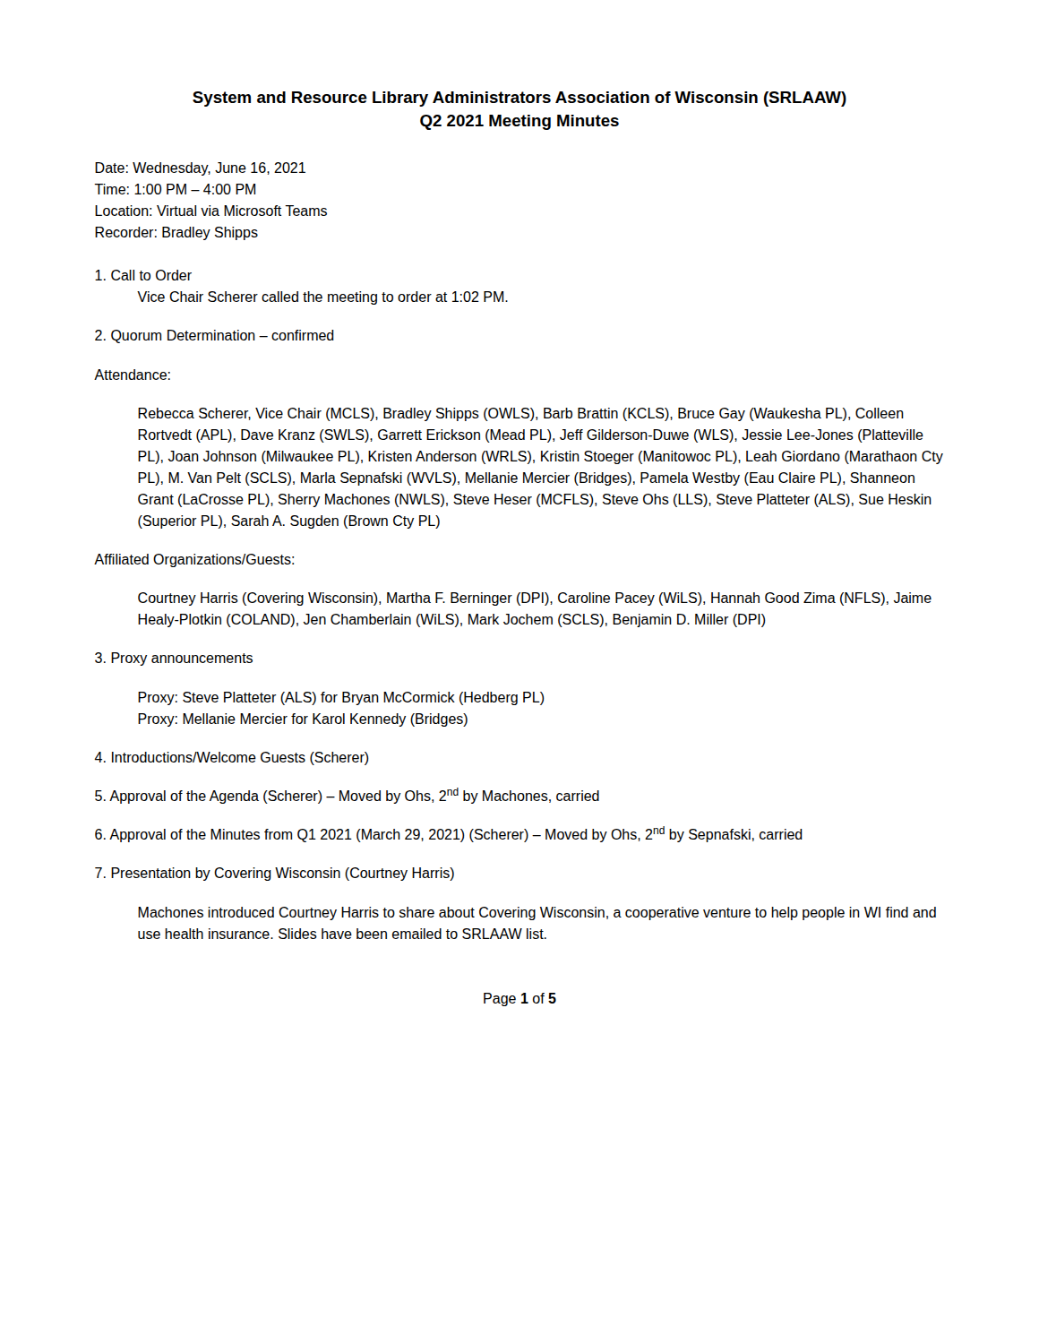System and Resource Library Administrators Association of Wisconsin (SRLAAW)
Q2 2021 Meeting Minutes
Date: Wednesday, June 16, 2021
Time: 1:00 PM – 4:00 PM
Location: Virtual via Microsoft Teams
Recorder: Bradley Shipps
1. Call to Order
Vice Chair Scherer called the meeting to order at 1:02 PM.
2. Quorum Determination – confirmed
Attendance:
Rebecca Scherer, Vice Chair (MCLS), Bradley Shipps (OWLS), Barb Brattin (KCLS), Bruce Gay (Waukesha PL), Colleen Rortvedt (APL), Dave Kranz (SWLS), Garrett Erickson (Mead PL), Jeff Gilderson-Duwe (WLS), Jessie Lee-Jones (Platteville PL), Joan Johnson (Milwaukee PL), Kristen Anderson (WRLS), Kristin Stoeger (Manitowoc PL), Leah Giordano (Marathaon Cty PL), M. Van Pelt (SCLS), Marla Sepnafski (WVLS), Mellanie Mercier (Bridges), Pamela Westby (Eau Claire PL), Shanneon Grant (LaCrosse PL), Sherry Machones (NWLS), Steve Heser (MCFLS), Steve Ohs (LLS), Steve Platteter (ALS), Sue Heskin (Superior PL), Sarah A. Sugden (Brown Cty PL)
Affiliated Organizations/Guests:
Courtney Harris (Covering Wisconsin), Martha F. Berninger (DPI), Caroline Pacey (WiLS), Hannah Good Zima (NFLS), Jaime Healy-Plotkin (COLAND), Jen Chamberlain (WiLS), Mark Jochem (SCLS), Benjamin D. Miller (DPI)
3. Proxy announcements
Proxy: Steve Platteter (ALS) for Bryan McCormick (Hedberg PL)
Proxy: Mellanie Mercier for Karol Kennedy (Bridges)
4. Introductions/Welcome Guests (Scherer)
5. Approval of the Agenda (Scherer) – Moved by Ohs, 2nd by Machones, carried
6. Approval of the Minutes from Q1 2021 (March 29, 2021) (Scherer) – Moved by Ohs, 2nd by Sepnafski, carried
7. Presentation by Covering Wisconsin (Courtney Harris)
Machones introduced Courtney Harris to share about Covering Wisconsin, a cooperative venture to help people in WI find and use health insurance. Slides have been emailed to SRLAAW list.
Page 1 of 5